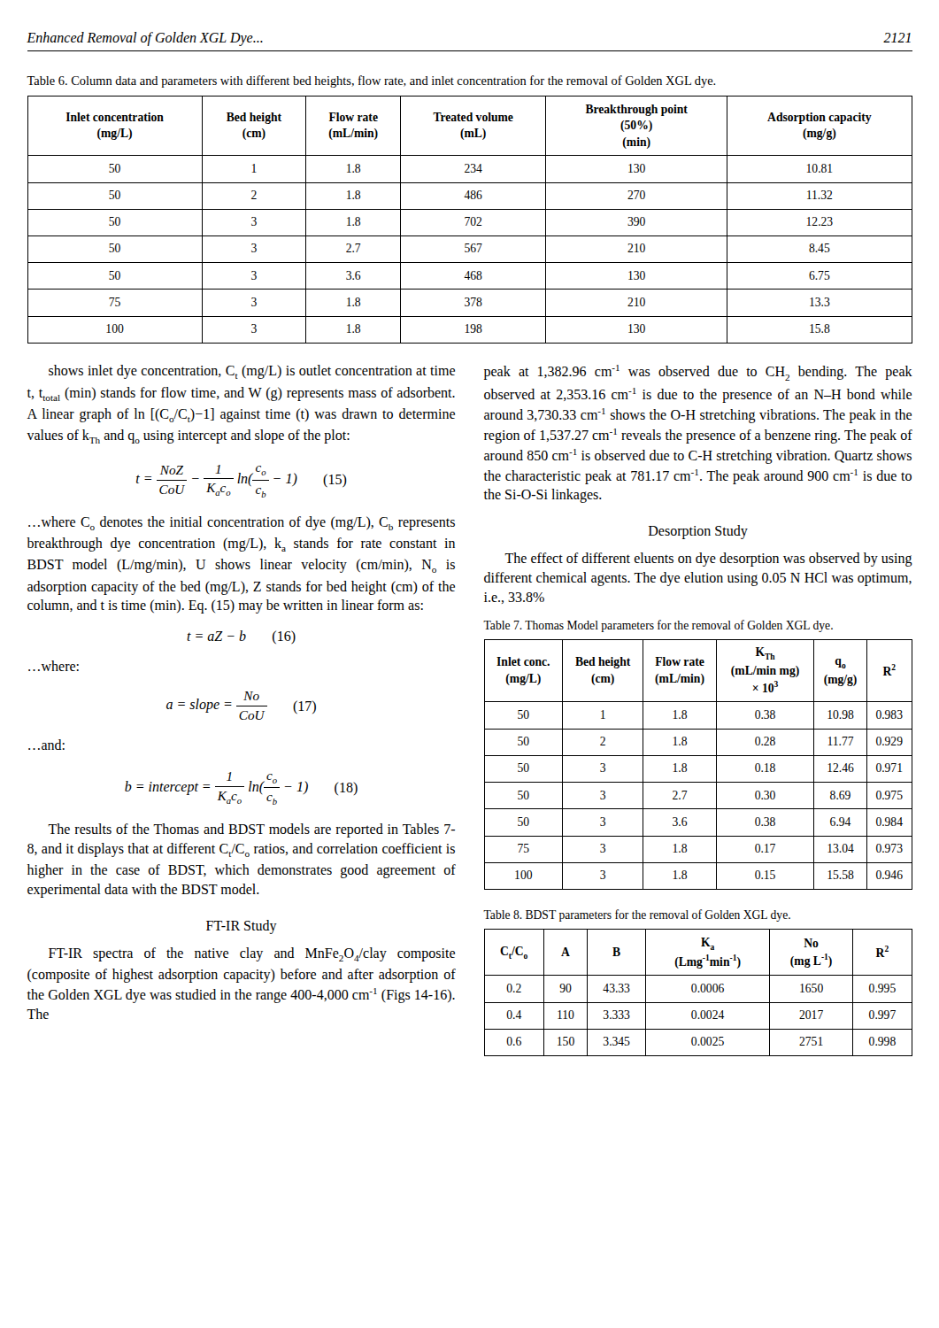Enhanced Removal of Golden XGL Dye... 2121
Table 6. Column data and parameters with different bed heights, flow rate, and inlet concentration for the removal of Golden XGL dye.
| Inlet concentration (mg/L) | Bed height (cm) | Flow rate (mL/min) | Treated volume (mL) | Breakthrough point (50%) (min) | Adsorption capacity (mg/g) |
| --- | --- | --- | --- | --- | --- |
| 50 | 1 | 1.8 | 234 | 130 | 10.81 |
| 50 | 2 | 1.8 | 486 | 270 | 11.32 |
| 50 | 3 | 1.8 | 702 | 390 | 12.23 |
| 50 | 3 | 2.7 | 567 | 210 | 8.45 |
| 50 | 3 | 3.6 | 468 | 130 | 6.75 |
| 75 | 3 | 1.8 | 378 | 210 | 13.3 |
| 100 | 3 | 1.8 | 198 | 130 | 15.8 |
shows inlet dye concentration, Ct (mg/L) is outlet concentration at time t, ttotal (min) stands for flow time, and W (g) represents mass of adsorbent. A linear graph of ln [(Co/Ct)−1] against time (t) was drawn to determine values of kTh and qo using intercept and slope of the plot:
t = NoZ CoU − 1 Kaco ln(co cb − 1) (15)
…where Co denotes the initial concentration of dye (mg/L), Cb represents breakthrough dye concentration (mg/L), ka stands for rate constant in BDST model (L/mg/min), U shows linear velocity (cm/min), No is adsorption capacity of the bed (mg/L), Z stands for bed height (cm) of the column, and t is time (min). Eq. (15) may be written in linear form as:
t = aZ − b (16)
…where:
a = slope = No CoU (17)
…and:
b = intercept = 1 Kaco ln(co cb − 1) (18)
The results of the Thomas and BDST models are reported in Tables 7-8, and it displays that at different Ct/Co ratios, and correlation coefficient is higher in the case of BDST, which demonstrates good agreement of experimental data with the BDST model.
FT-IR Study
FT-IR spectra of the native clay and MnFe2O4/clay composite (composite of highest adsorption capacity) before and after adsorption of the Golden XGL dye was studied in the range 400-4,000 cm-1 (Figs 14-16). The
peak at 1,382.96 cm-1 was observed due to CH2 bending. The peak observed at 2,353.16 cm-1 is due to the presence of an N–H bond while around 3,730.33 cm-1 shows the O-H stretching vibrations. The peak in the region of 1,537.27 cm-1 reveals the presence of a benzene ring. The peak of around 850 cm-1 is observed due to C-H stretching vibration. Quartz shows the characteristic peak at 781.17 cm-1. The peak around 900 cm-1 is due to the Si-O-Si linkages.
Desorption Study
The effect of different eluents on dye desorption was observed by using different chemical agents. The dye elution using 0.05 N HCl was optimum, i.e., 33.8%
Table 7. Thomas Model parameters for the removal of Golden XGL dye.
| Inlet conc. (mg/L) | Bed height (cm) | Flow rate (mL/min) | K Th (mL/min mg) × 10 3 | q o (mg/g) | R 2 |
| --- | --- | --- | --- | --- | --- |
| 50 | 1 | 1.8 | 0.38 | 10.98 | 0.983 |
| 50 | 2 | 1.8 | 0.28 | 11.77 | 0.929 |
| 50 | 3 | 1.8 | 0.18 | 12.46 | 0.971 |
| 50 | 3 | 2.7 | 0.30 | 8.69 | 0.975 |
| 50 | 3 | 3.6 | 0.38 | 6.94 | 0.984 |
| 75 | 3 | 1.8 | 0.17 | 13.04 | 0.973 |
| 100 | 3 | 1.8 | 0.15 | 15.58 | 0.946 |
Table 8. BDST parameters for the removal of Golden XGL dye.
| C t /C o | A | B | K a (Lmg -1 min -1 ) | No (mg L -1 ) | R 2 |
| --- | --- | --- | --- | --- | --- |
| 0.2 | 90 | 43.33 | 0.0006 | 1650 | 0.995 |
| 0.4 | 110 | 3.333 | 0.0024 | 2017 | 0.997 |
| 0.6 | 150 | 3.345 | 0.0025 | 2751 | 0.998 |